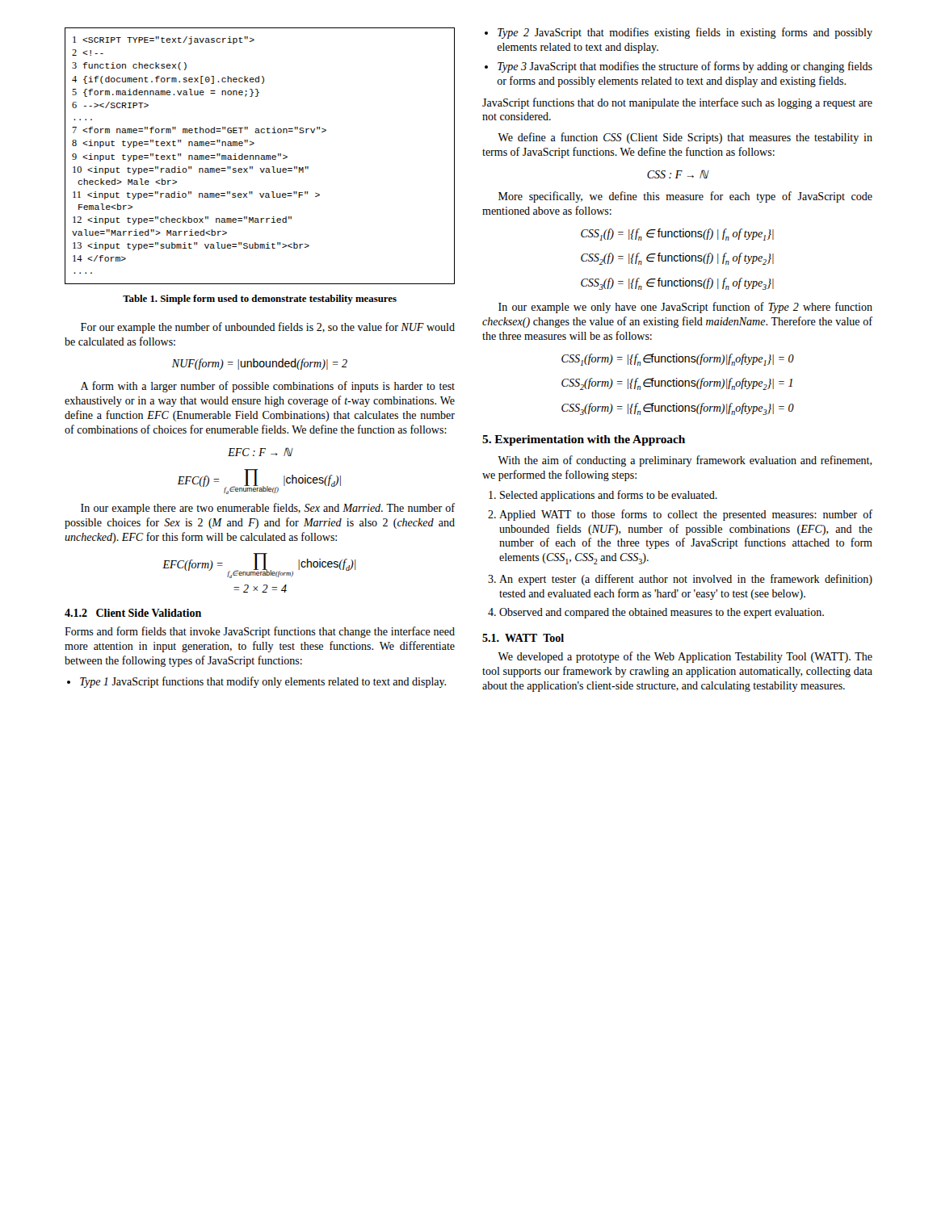1 <SCRIPT TYPE="text/javascript"> 2 <!-- 3 function checksex() 4 {if(document.form.sex[0].checked) 5 {form.maidenname.value = none;}} 6 --></SCRIPT> .... 7 <form name="form" method="GET" action="Srv"> 8 <input type="text" name="name"> 9 <input type="text" name="maidenname"> 10 <input type="radio" name="sex" value="M" checked onclick="checksex()"> Male <br> 11 <input type="radio" name="sex" value="F" > Female<br> 12 <input type="checkbox" name="Married" value="Married"> Married<br> 13 <input type="submit" value="Submit"><br> 14 </form> ....
Table 1. Simple form used to demonstrate testability measures
For our example the number of unbounded fields is 2, so the value for NUF would be calculated as follows:
NUF(form) = |unbounded(form)| = 2
A form with a larger number of possible combinations of inputs is harder to test exhaustively or in a way that would ensure high coverage of t-way combinations. We define a function EFC (Enumerable Field Combinations) that calculates the number of combinations of choices for enumerable fields. We define the function as follows:
EFC : F → ℕ
EFC(f) = ∏fd∈enumerable(f) |choices(fd)|
In our example there are two enumerable fields, Sex and Married. The number of possible choices for Sex is 2 (M and F) and for Married is also 2 (checked and unchecked). EFC for this form will be calculated as follows:
EFC(form) = ∏fd∈enumerable(form) |choices(fd)|
= 2 × 2 = 4
4.1.2 Client Side Validation
Forms and form fields that invoke JavaScript functions that change the interface need more attention in input generation, to fully test these functions. We differentiate between the following types of JavaScript functions:
Type 1 JavaScript functions that modify only elements related to text and display.
Type 2 JavaScript that modifies existing fields in existing forms and possibly elements related to text and display.
Type 3 JavaScript that modifies the structure of forms by adding or changing fields or forms and possibly elements related to text and display and existing fields.
JavaScript functions that do not manipulate the interface such as logging a request are not considered.
We define a function CSS (Client Side Scripts) that measures the testability in terms of JavaScript functions. We define the function as follows:
CSS : F → ℕ
More specifically, we define this measure for each type of JavaScript code mentioned above as follows:
CSS1(f) = |{fn ∈ functions(f) | fn of type1}|
CSS2(f) = |{fn ∈ functions(f) | fn of type2}|
CSS3(f) = |{fn ∈ functions(f) | fn of type3}|
In our example we only have one JavaScript function of Type 2 where function checksex() changes the value of an existing field maidenName. Therefore the value of the three measures will be as follows:
CSS1(form) = |{fn∈functions(form)|fnoftype1}| = 0
CSS2(form) = |{fn∈functions(form)|fnoftype2}| = 1
CSS3(form) = |{fn∈functions(form)|fnoftype3}| = 0
5. Experimentation with the Approach
With the aim of conducting a preliminary framework evaluation and refinement, we performed the following steps:
Selected applications and forms to be evaluated.
Applied WATT to those forms to collect the presented measures: number of unbounded fields (NUF), number of possible combinations (EFC), and the number of each of the three types of JavaScript functions attached to form elements (CSS1, CSS2 and CSS3).
An expert tester (a different author not involved in the framework definition) tested and evaluated each form as 'hard' or 'easy' to test (see below).
Observed and compared the obtained measures to the expert evaluation.
5.1. WATT Tool
We developed a prototype of the Web Application Testability Tool (WATT). The tool supports our framework by crawling an application automatically, collecting data about the application's client-side structure, and calculating testability measures.